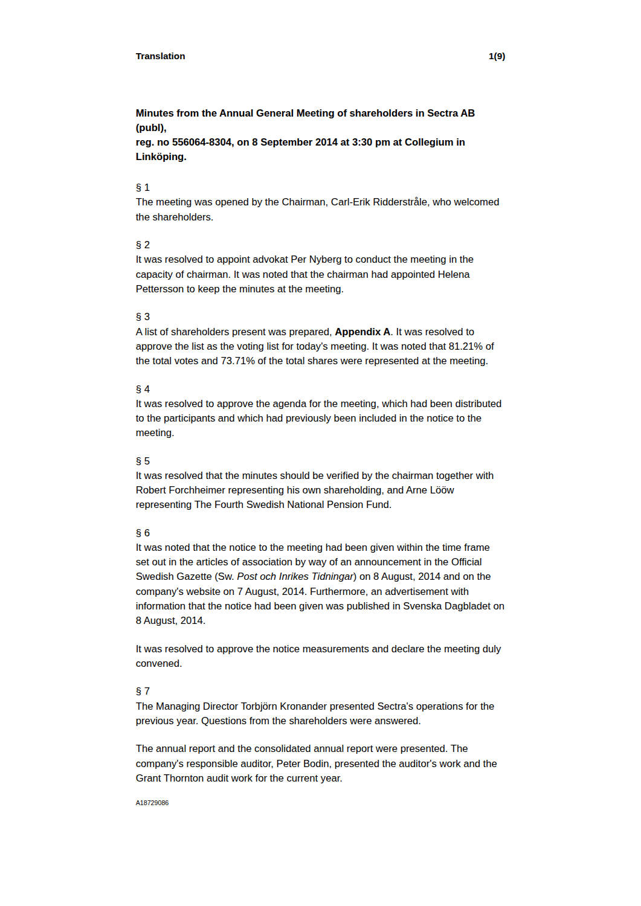Translation 1(9)
Minutes from the Annual General Meeting of shareholders in Sectra AB (publ),
reg. no 556064-8304, on 8 September 2014 at 3:30 pm at Collegium in Linköping.
§ 1
The meeting was opened by the Chairman, Carl-Erik Ridderstråle, who welcomed the shareholders.
§ 2
It was resolved to appoint advokat Per Nyberg to conduct the meeting in the capacity of chairman. It was noted that the chairman had appointed Helena Pettersson to keep the minutes at the meeting.
§ 3
A list of shareholders present was prepared, Appendix A. It was resolved to approve the list as the voting list for today's meeting. It was noted that 81.21% of the total votes and 73.71% of the total shares were represented at the meeting.
§ 4
It was resolved to approve the agenda for the meeting, which had been distributed to the participants and which had previously been included in the notice to the meeting.
§ 5
It was resolved that the minutes should be verified by the chairman together with Robert Forchheimer representing his own shareholding, and Arne Lööw representing The Fourth Swedish National Pension Fund.
§ 6
It was noted that the notice to the meeting had been given within the time frame set out in the articles of association by way of an announcement in the Official Swedish Gazette (Sw. Post och Inrikes Tidningar) on 8 August, 2014 and on the company's website on 7 August, 2014. Furthermore, an advertisement with information that the notice had been given was published in Svenska Dagbladet on 8 August, 2014.
It was resolved to approve the notice measurements and declare the meeting duly convened.
§ 7
The Managing Director Torbjörn Kronander presented Sectra's operations for the previous year. Questions from the shareholders were answered.
The annual report and the consolidated annual report were presented. The company's responsible auditor, Peter Bodin, presented the auditor's work and the Grant Thornton audit work for the current year.
A18729086